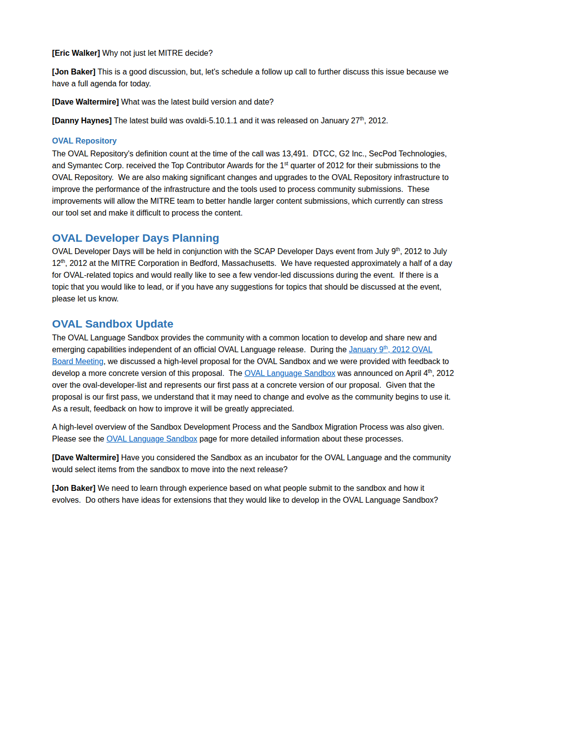[Eric Walker] Why not just let MITRE decide?
[Jon Baker] This is a good discussion, but, let's schedule a follow up call to further discuss this issue because we have a full agenda for today.
[Dave Waltermire] What was the latest build version and date?
[Danny Haynes] The latest build was ovaldi-5.10.1.1 and it was released on January 27th, 2012.
OVAL Repository
The OVAL Repository's definition count at the time of the call was 13,491. DTCC, G2 Inc., SecPod Technologies, and Symantec Corp. received the Top Contributor Awards for the 1st quarter of 2012 for their submissions to the OVAL Repository. We are also making significant changes and upgrades to the OVAL Repository infrastructure to improve the performance of the infrastructure and the tools used to process community submissions. These improvements will allow the MITRE team to better handle larger content submissions, which currently can stress our tool set and make it difficult to process the content.
OVAL Developer Days Planning
OVAL Developer Days will be held in conjunction with the SCAP Developer Days event from July 9th, 2012 to July 12th, 2012 at the MITRE Corporation in Bedford, Massachusetts. We have requested approximately a half of a day for OVAL-related topics and would really like to see a few vendor-led discussions during the event. If there is a topic that you would like to lead, or if you have any suggestions for topics that should be discussed at the event, please let us know.
OVAL Sandbox Update
The OVAL Language Sandbox provides the community with a common location to develop and share new and emerging capabilities independent of an official OVAL Language release. During the January 9th, 2012 OVAL Board Meeting, we discussed a high-level proposal for the OVAL Sandbox and we were provided with feedback to develop a more concrete version of this proposal. The OVAL Language Sandbox was announced on April 4th, 2012 over the oval-developer-list and represents our first pass at a concrete version of our proposal. Given that the proposal is our first pass, we understand that it may need to change and evolve as the community begins to use it. As a result, feedback on how to improve it will be greatly appreciated.
A high-level overview of the Sandbox Development Process and the Sandbox Migration Process was also given. Please see the OVAL Language Sandbox page for more detailed information about these processes.
[Dave Waltermire] Have you considered the Sandbox as an incubator for the OVAL Language and the community would select items from the sandbox to move into the next release?
[Jon Baker] We need to learn through experience based on what people submit to the sandbox and how it evolves. Do others have ideas for extensions that they would like to develop in the OVAL Language Sandbox?